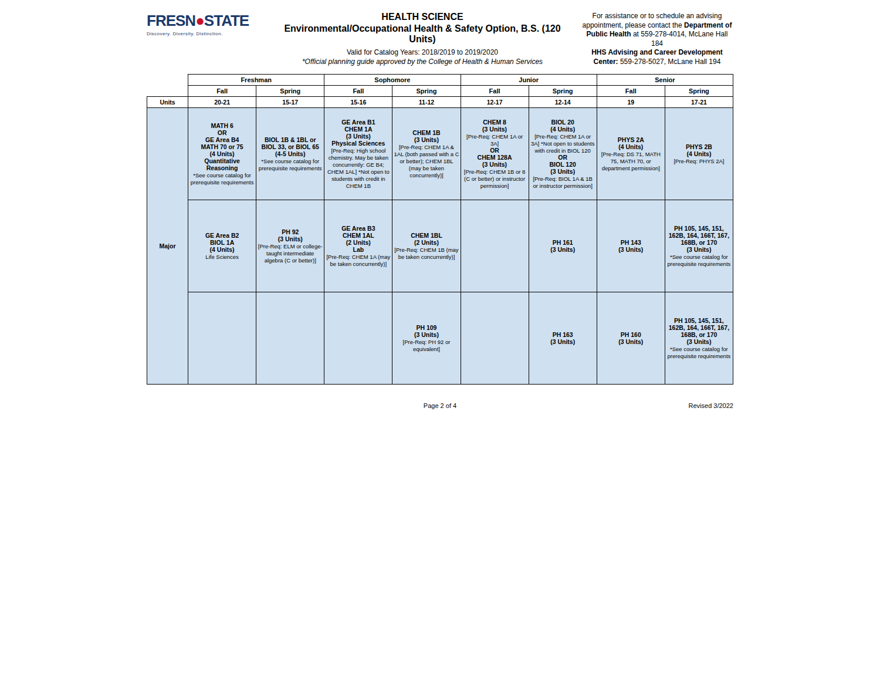FRESN●STATE
Discovery. Diversity. Distinction.
HEALTH SCIENCE
Environmental/Occupational Health & Safety Option, B.S. (120 Units)
Valid for Catalog Years: 2018/2019 to 2019/2020
*Official planning guide approved by the College of Health & Human Services
For assistance or to schedule an advising appointment, please contact the Department of Public Health at 559-278-4014, McLane Hall 184
HHS Advising and Career Development Center: 559-278-5027, McLane Hall 194
| | Freshman | Sophomore | Junior | Senior |
| --- | --- | --- | --- | --- |
| | Fall | Spring | Fall | Spring | Fall | Spring | Fall | Spring |
| Units | 20-21 | 15-17 | 15-16 | 11-12 | 12-17 | 12-14 | 19 | 17-21 |
| Major | MATH 6 OR GE Area B4 MATH 70 or 75 (4 Units) Quantitative Reasoning *See course catalog for prerequisite requirements | BIOL 1B & 1BL or BIOL 33, or BIOL 65 (4-5 Units) *See course catalog for prerequisite requirements | GE Area B1 CHEM 1A (3 Units) Physical Sciences [Pre-Req: High school chemistry. May be taken concurrently: GE B4; CHEM 1AL] *Not open to students with credit in CHEM 1B | CHEM 1B (3 Units) [Pre-Req: CHEM 1A & 1AL (both passed with a C or better); CHEM 1BL (may be taken concurrently)] | CHEM 8 (3 Units) [Pre-Req: CHEM 1A or 3A] OR CHEM 128A (3 Units) [Pre-Req: CHEM 1B or 8 (C or better) or instructor permission] | BIOL 20 (4 Units) [Pre-Req: CHEM 1A or 3A] *Not open to students with credit in BIOL 120 OR BIOL 120 (3 Units) [Pre-Req: BIOL 1A & 1B or instructor permission] | PHYS 2A (4 Units) [Pre-Req: DS 71, MATH 75, MATH 70, or department permission] | PHYS 2B (4 Units) [Pre-Req: PHYS 2A] |
| GE Area B2 BIOL 1A (4 Units) Life Sciences | PH 92 (3 Units) [Pre-Req: ELM or college-taught intermediate algebra (C or better)] | GE Area B3 CHEM 1AL (2 Units) Lab [Pre-Req: CHEM 1A (may be taken concurrently)] | CHEM 1BL (2 Units) [Pre-Req: CHEM 1B (may be taken concurrently)] | | PH 161 (3 Units) | PH 143 (3 Units) | PH 105, 145, 151, 162B, 164, 166T, 167, 168B, or 170 (3 Units) *See course catalog for prerequisite requirements |
| | | | PH 109 (3 Units) [Pre-Req: PH 92 or equivalent] | | PH 163 (3 Units) | PH 160 (3 Units) | PH 105, 145, 151, 162B, 164, 166T, 167, 168B, or 170 (3 Units) *See course catalog for prerequisite requirements |
Page 2 of 4
Revised 3/2022